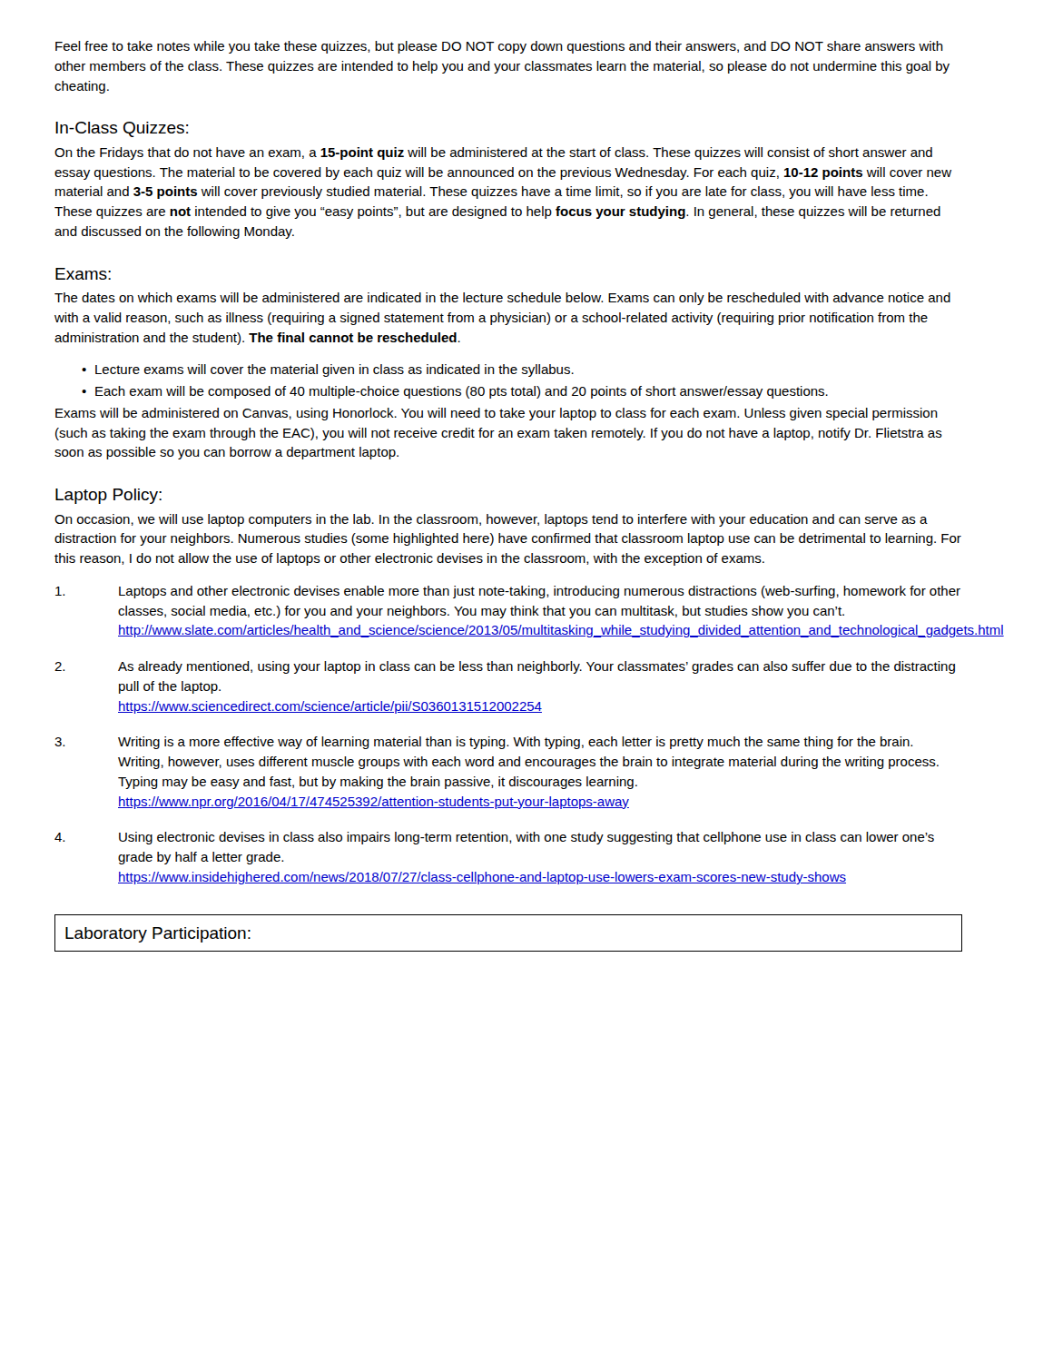Feel free to take notes while you take these quizzes, but please DO NOT copy down questions and their answers, and DO NOT share answers with other members of the class. These quizzes are intended to help you and your classmates learn the material, so please do not undermine this goal by cheating.
In-Class Quizzes:
On the Fridays that do not have an exam, a 15-point quiz will be administered at the start of class. These quizzes will consist of short answer and essay questions. The material to be covered by each quiz will be announced on the previous Wednesday. For each quiz, 10-12 points will cover new material and 3-5 points will cover previously studied material. These quizzes have a time limit, so if you are late for class, you will have less time. These quizzes are not intended to give you “easy points”, but are designed to help focus your studying. In general, these quizzes will be returned and discussed on the following Monday.
Exams:
The dates on which exams will be administered are indicated in the lecture schedule below. Exams can only be rescheduled with advance notice and with a valid reason, such as illness (requiring a signed statement from a physician) or a school-related activity (requiring prior notification from the administration and the student). The final cannot be rescheduled.
Lecture exams will cover the material given in class as indicated in the syllabus.
Each exam will be composed of 40 multiple-choice questions (80 pts total) and 20 points of short answer/essay questions.
Exams will be administered on Canvas, using Honorlock. You will need to take your laptop to class for each exam. Unless given special permission (such as taking the exam through the EAC), you will not receive credit for an exam taken remotely. If you do not have a laptop, notify Dr. Flietstra as soon as possible so you can borrow a department laptop.
Laptop Policy:
On occasion, we will use laptop computers in the lab. In the classroom, however, laptops tend to interfere with your education and can serve as a distraction for your neighbors. Numerous studies (some highlighted here) have confirmed that classroom laptop use can be detrimental to learning. For this reason, I do not allow the use of laptops or other electronic devises in the classroom, with the exception of exams.
Laptops and other electronic devises enable more than just note-taking, introducing numerous distractions (web-surfing, homework for other classes, social media, etc.) for you and your neighbors. You may think that you can multitask, but studies show you can’t.
http://www.slate.com/articles/health_and_science/science/2013/05/multitasking_while_studying_divided_attention_and_technological_gadgets.html
As already mentioned, using your laptop in class can be less than neighborly. Your classmates’ grades can also suffer due to the distracting pull of the laptop.
https://www.sciencedirect.com/science/article/pii/S0360131512002254
Writing is a more effective way of learning material than is typing. With typing, each letter is pretty much the same thing for the brain. Writing, however, uses different muscle groups with each word and encourages the brain to integrate material during the writing process. Typing may be easy and fast, but by making the brain passive, it discourages learning.
https://www.npr.org/2016/04/17/474525392/attention-students-put-your-laptops-away
Using electronic devises in class also impairs long-term retention, with one study suggesting that cellphone use in class can lower one’s grade by half a letter grade.
https://www.insidehighered.com/news/2018/07/27/class-cellphone-and-laptop-use-lowers-exam-scores-new-study-shows
Laboratory Participation: